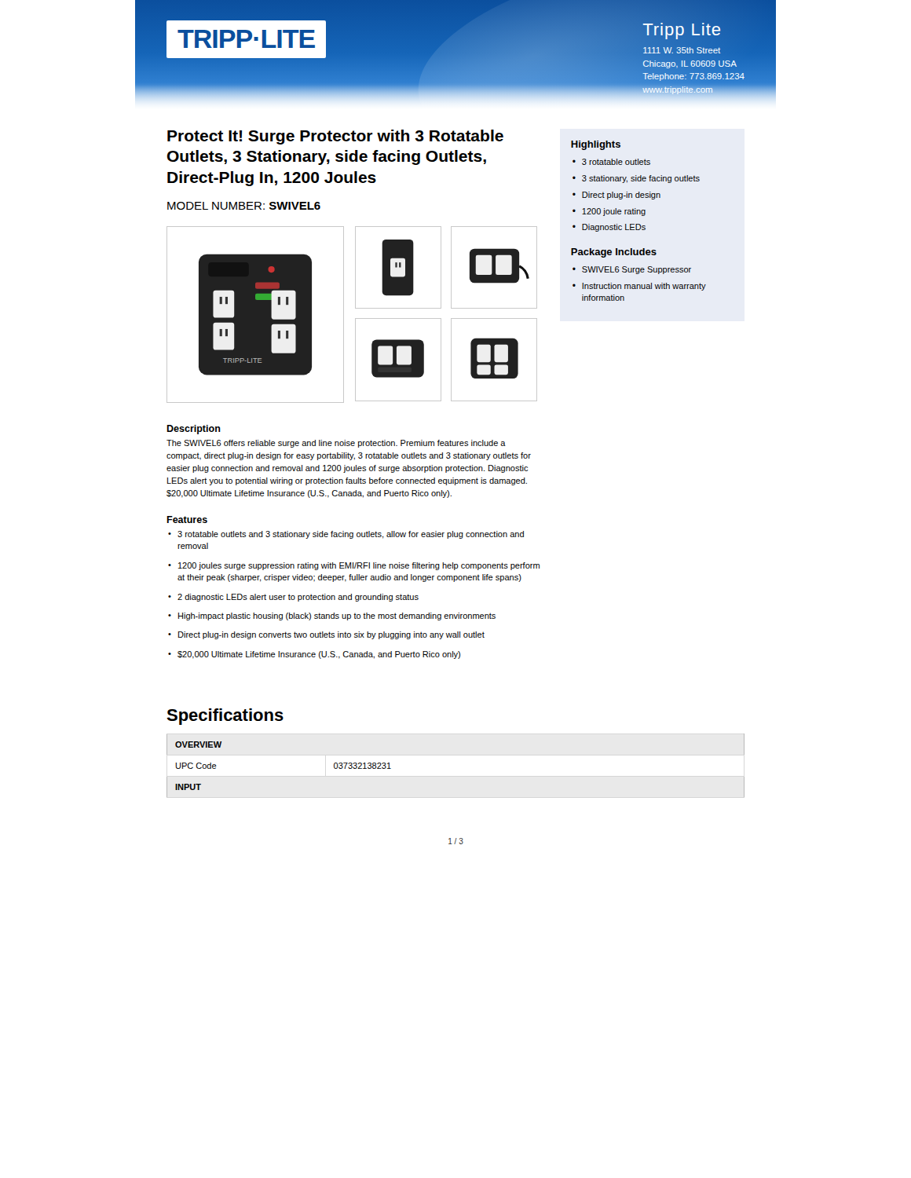TRIPP·LITE
Tripp Lite
1111 W. 35th Street
Chicago, IL 60609 USA
Telephone: 773.869.1234
www.tripplite.com
Protect It! Surge Protector with 3 Rotatable Outlets, 3 Stationary, side facing Outlets, Direct-Plug In, 1200 Joules
MODEL NUMBER: SWIVEL6
Description
The SWIVEL6 offers reliable surge and line noise protection. Premium features include a compact, direct plug-in design for easy portability, 3 rotatable outlets and 3 stationary outlets for easier plug connection and removal and 1200 joules of surge absorption protection. Diagnostic LEDs alert you to potential wiring or protection faults before connected equipment is damaged. $20,000 Ultimate Lifetime Insurance (U.S., Canada, and Puerto Rico only).
Features
3 rotatable outlets and 3 stationary side facing outlets, allow for easier plug connection and removal
1200 joules surge suppression rating with EMI/RFI line noise filtering help components perform at their peak (sharper, crisper video; deeper, fuller audio and longer component life spans)
2 diagnostic LEDs alert user to protection and grounding status
High-impact plastic housing (black) stands up to the most demanding environments
Direct plug-in design converts two outlets into six by plugging into any wall outlet
$20,000 Ultimate Lifetime Insurance (U.S., Canada, and Puerto Rico only)
Highlights
3 rotatable outlets
3 stationary, side facing outlets
Direct plug-in design
1200 joule rating
Diagnostic LEDs
Package Includes
SWIVEL6 Surge Suppressor
Instruction manual with warranty information
Specifications
| OVERVIEW |
| UPC Code | 037332138231 |
| INPUT |
1 / 3